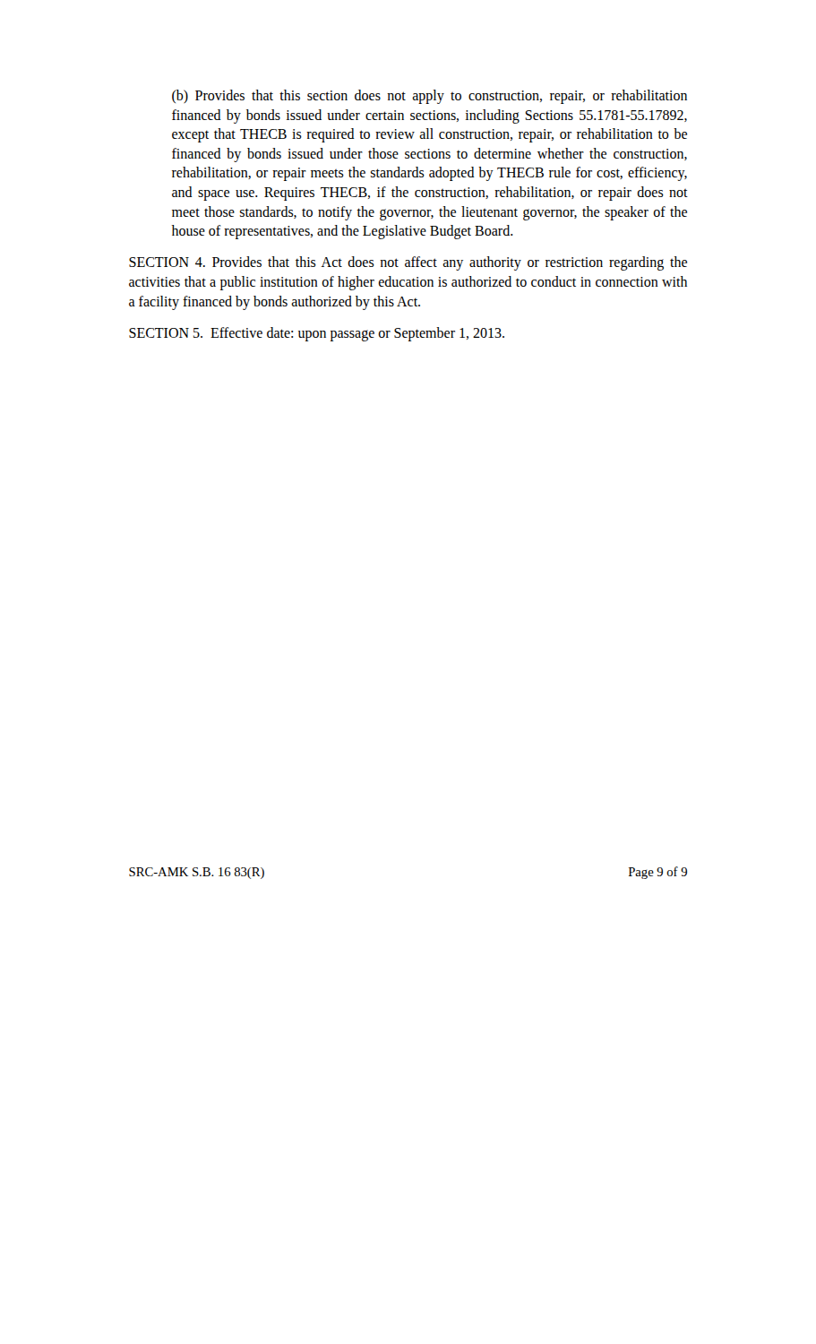(b) Provides that this section does not apply to construction, repair, or rehabilitation financed by bonds issued under certain sections, including Sections 55.1781-55.17892, except that THECB is required to review all construction, repair, or rehabilitation to be financed by bonds issued under those sections to determine whether the construction, rehabilitation, or repair meets the standards adopted by THECB rule for cost, efficiency, and space use. Requires THECB, if the construction, rehabilitation, or repair does not meet those standards, to notify the governor, the lieutenant governor, the speaker of the house of representatives, and the Legislative Budget Board.
SECTION 4. Provides that this Act does not affect any authority or restriction regarding the activities that a public institution of higher education is authorized to conduct in connection with a facility financed by bonds authorized by this Act.
SECTION 5. Effective date: upon passage or September 1, 2013.
SRC-AMK S.B. 16 83(R)
Page 9 of 9